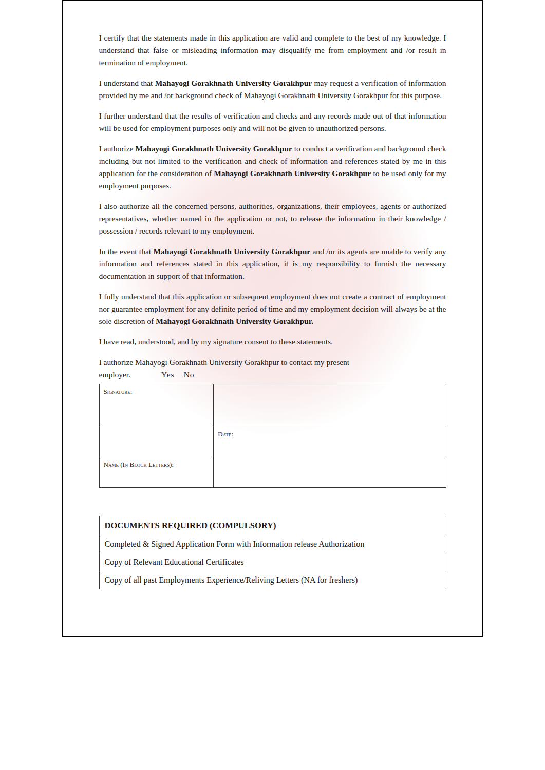I certify that the statements made in this application are valid and complete to the best of my knowledge. I understand that false or misleading information may disqualify me from employment and /or result in termination of employment.
I understand that Mahayogi Gorakhnath University Gorakhpur may request a verification of information provided by me and /or background check of Mahayogi Gorakhnath University Gorakhpur for this purpose.
I further understand that the results of verification and checks and any records made out of that information will be used for employment purposes only and will not be given to unauthorized persons.
I authorize Mahayogi Gorakhnath University Gorakhpur to conduct a verification and background check including but not limited to the verification and check of information and references stated by me in this application for the consideration of Mahayogi Gorakhnath University Gorakhpur to be used only for my employment purposes.
I also authorize all the concerned persons, authorities, organizations, their employees, agents or authorized representatives, whether named in the application or not, to release the information in their knowledge / possession / records relevant to my employment.
In the event that Mahayogi Gorakhnath University Gorakhpur and /or its agents are unable to verify any information and references stated in this application, it is my responsibility to furnish the necessary documentation in support of that information.
I fully understand that this application or subsequent employment does not create a contract of employment nor guarantee employment for any definite period of time and my employment decision will always be at the sole discretion of Mahayogi Gorakhnath University Gorakhpur.
I have read, understood, and by my signature consent to these statements.
I authorize Mahayogi Gorakhnath University Gorakhpur to contact my present employer.YesNo
| Signature: | |
| | Date: |
| Name (In Block Letters): | |
| DOCUMENTS REQUIRED (COMPULSORY) |
| --- |
| Completed & Signed Application Form with Information release Authorization |
| Copy of Relevant Educational Certificates |
| Copy of all past Employments Experience/Reliving Letters (NA for freshers) |